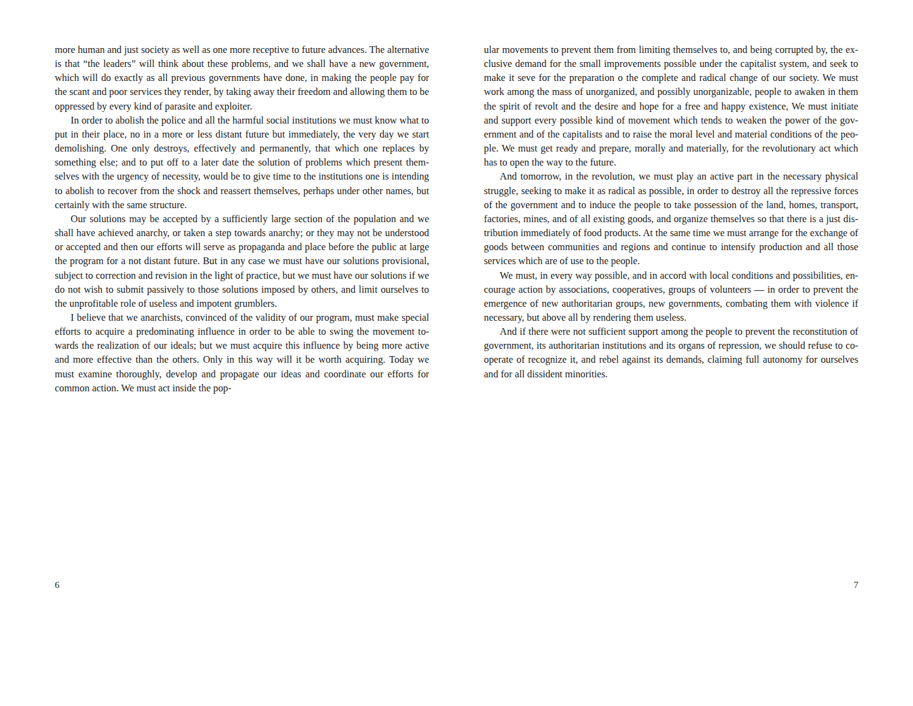more human and just society as well as one more receptive to future advances. The alternative is that “the leaders” will think about these problems, and we shall have a new government, which will do exactly as all previous governments have done, in making the people pay for the scant and poor services they render, by taking away their freedom and allowing them to be oppressed by every kind of parasite and exploiter.
In order to abolish the police and all the harmful social institutions we must know what to put in their place, no in a more or less distant future but immediately, the very day we start demolishing. One only destroys, effectively and permanently, that which one replaces by something else; and to put off to a later date the solution of problems which present themselves with the urgency of necessity, would be to give time to the institutions one is intending to abolish to recover from the shock and reassert themselves, perhaps under other names, but certainly with the same structure.
Our solutions may be accepted by a sufficiently large section of the population and we shall have achieved anarchy, or taken a step towards anarchy; or they may not be understood or accepted and then our efforts will serve as propaganda and place before the public at large the program for a not distant future. But in any case we must have our solutions provisional, subject to correction and revision in the light of practice, but we must have our solutions if we do not wish to submit passively to those solutions imposed by others, and limit ourselves to the unprofitable role of useless and impotent grumblers.
I believe that we anarchists, convinced of the validity of our program, must make special efforts to acquire a predominating influence in order to be able to swing the movement towards the realization of our ideals; but we must acquire this influence by being more active and more effective than the others. Only in this way will it be worth acquiring. Today we must examine thoroughly, develop and propagate our ideas and coordinate our efforts for common action. We must act inside the pop-
6
ular movements to prevent them from limiting themselves to, and being corrupted by, the exclusive demand for the small improvements possible under the capitalist system, and seek to make it seve for the preparation o the complete and radical change of our society. We must work among the mass of unorganized, and possibly unorganizable, people to awaken in them the spirit of revolt and the desire and hope for a free and happy existence, We must initiate and support every possible kind of movement which tends to weaken the power of the government and of the capitalists and to raise the moral level and material conditions of the people. We must get ready and prepare, morally and materially, for the revolutionary act which has to open the way to the future.
And tomorrow, in the revolution, we must play an active part in the necessary physical struggle, seeking to make it as radical as possible, in order to destroy all the repressive forces of the government and to induce the people to take possession of the land, homes, transport, factories, mines, and of all existing goods, and organize themselves so that there is a just distribution immediately of food products. At the same time we must arrange for the exchange of goods between communities and regions and continue to intensify production and all those services which are of use to the people.
We must, in every way possible, and in accord with local conditions and possibilities, encourage action by associations, cooperatives, groups of volunteers — in order to prevent the emergence of new authoritarian groups, new governments, combating them with violence if necessary, but above all by rendering them useless.
And if there were not sufficient support among the people to prevent the reconstitution of government, its authoritarian institutions and its organs of repression, we should refuse to cooperate of recognize it, and rebel against its demands, claiming full autonomy for ourselves and for all dissident minorities.
7